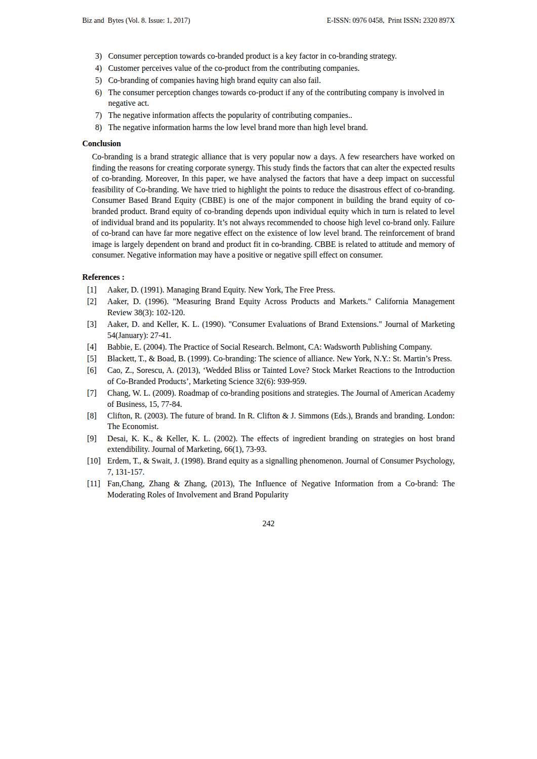Biz and Bytes (Vol. 8. Issue: 1, 2017) E-ISSN: 0976 0458, Print ISSN: 2320 897X
3) Consumer perception towards co-branded product is a key factor in co-branding strategy.
4) Customer perceives value of the co-product from the contributing companies.
5) Co-branding of companies having high brand equity can also fail.
6) The consumer perception changes towards co-product if any of the contributing company is involved in negative act.
7) The negative information affects the popularity of contributing companies..
8) The negative information harms the low level brand more than high level brand.
Conclusion
Co-branding is a brand strategic alliance that is very popular now a days. A few researchers have worked on finding the reasons for creating corporate synergy. This study finds the factors that can alter the expected results of co-branding. Moreover, In this paper, we have analysed the factors that have a deep impact on successful feasibility of Co-branding. We have tried to highlight the points to reduce the disastrous effect of co-branding. Consumer Based Brand Equity (CBBE) is one of the major component in building the brand equity of co-branded product. Brand equity of co-branding depends upon individual equity which in turn is related to level of individual brand and its popularity. It’s not always recommended to choose high level co-brand only. Failure of co-brand can have far more negative effect on the existence of low level brand. The reinforcement of brand image is largely dependent on brand and product fit in co-branding. CBBE is related to attitude and memory of consumer. Negative information may have a positive or negative spill effect on consumer.
References :
[1] Aaker, D. (1991). Managing Brand Equity. New York, The Free Press.
[2] Aaker, D. (1996). "Measuring Brand Equity Across Products and Markets." California Management Review 38(3): 102-120.
[3] Aaker, D. and Keller, K. L. (1990). "Consumer Evaluations of Brand Extensions." Journal of Marketing 54(January): 27-41.
[4] Babbie, E. (2004). The Practice of Social Research. Belmont, CA: Wadsworth Publishing Company.
[5] Blackett, T., & Boad, B. (1999). Co-branding: The science of alliance. New York, N.Y.: St. Martin’s Press.
[6] Cao, Z., Sorescu, A. (2013), ‘Wedded Bliss or Tainted Love? Stock Market Reactions to the Introduction of Co-Branded Products’, Marketing Science 32(6): 939-959.
[7] Chang, W. L. (2009). Roadmap of co-branding positions and strategies. The Journal of American Academy of Business, 15, 77-84.
[8] Clifton, R. (2003). The future of brand. In R. Clifton & J. Simmons (Eds.), Brands and branding. London: The Economist.
[9] Desai, K. K., & Keller, K. L. (2002). The effects of ingredient branding on strategies on host brand extendibility. Journal of Marketing, 66(1), 73-93.
[10] Erdem, T., & Swait, J. (1998). Brand equity as a signalling phenomenon. Journal of Consumer Psychology, 7, 131-157.
[11] Fan,Chang, Zhang & Zhang, (2013), The Influence of Negative Information from a Co-brand: The Moderating Roles of Involvement and Brand Popularity
242